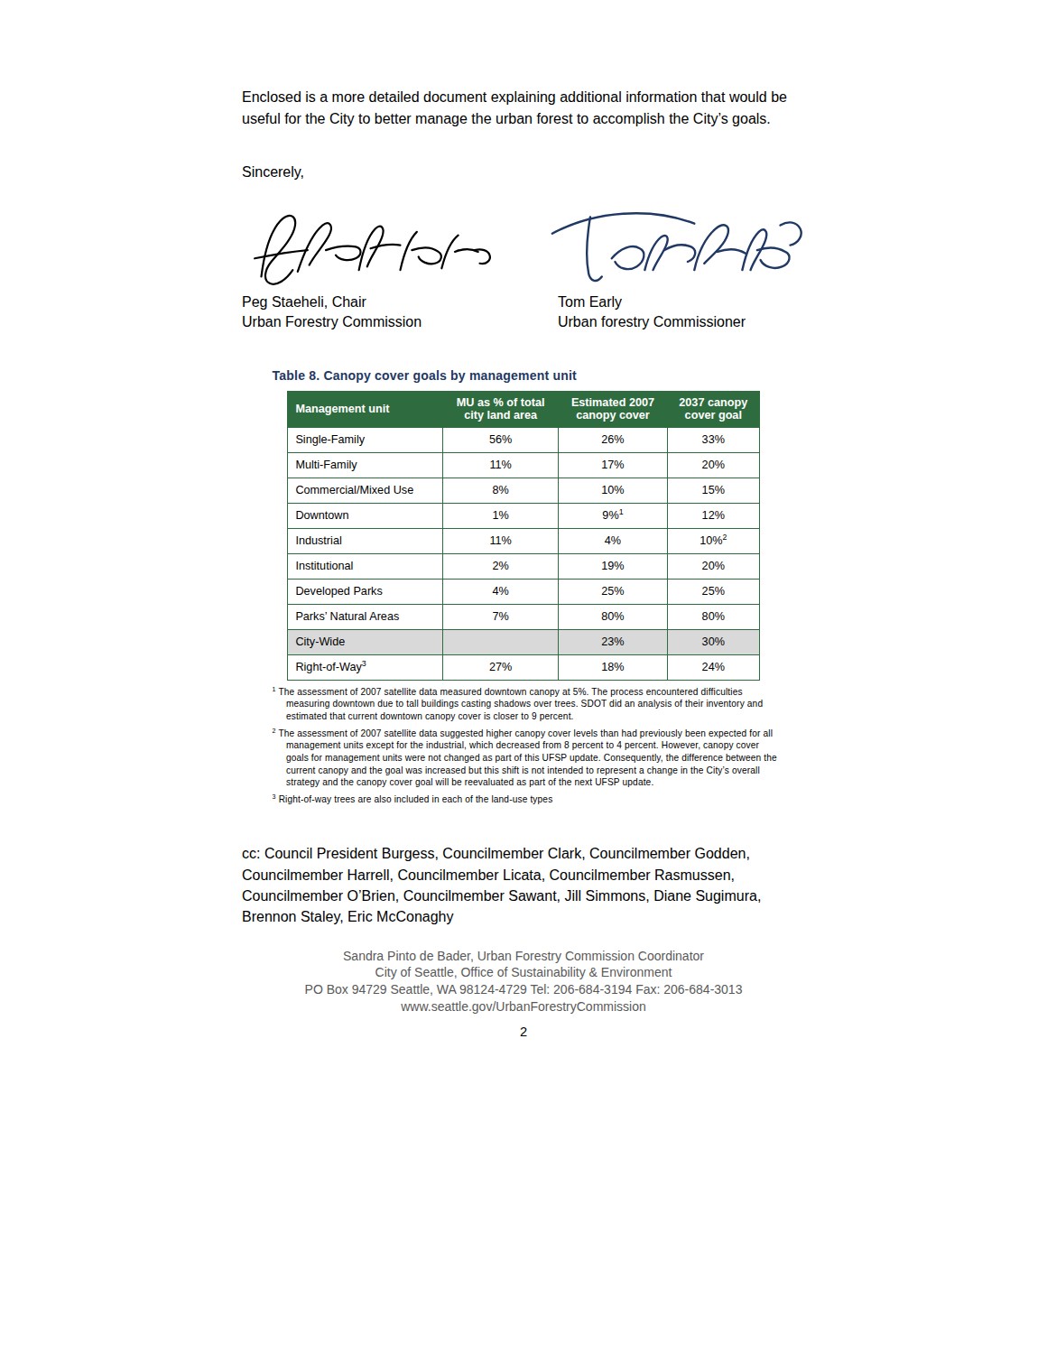Enclosed is a more detailed document explaining additional information that would be useful for the City to better manage the urban forest to accomplish the City’s goals.
Sincerely,
| Peg Staeheli, Chair Urban Forestry Commission | Tom Early Urban forestry Commissioner |
Table 8. Canopy cover goals by management unit
| Management unit | MU as % of total city land area | Estimated 2007 canopy cover | 2037 canopy cover goal |
| --- | --- | --- | --- |
| Single-Family | 56% | 26% | 33% |
| Multi-Family | 11% | 17% | 20% |
| Commercial/Mixed Use | 8% | 10% | 15% |
| Downtown | 1% | 9% 1 | 12% |
| Industrial | 11% | 4% | 10% 2 |
| Institutional | 2% | 19% | 20% |
| Developed Parks | 4% | 25% | 25% |
| Parks’ Natural Areas | 7% | 80% | 80% |
| City-Wide | | 23% | 30% |
| Right-of-Way 3 | 27% | 18% | 24% |
1 The assessment of 2007 satellite data measured downtown canopy at 5%. The process encountered difficulties measuring downtown due to tall buildings casting shadows over trees. SDOT did an analysis of their inventory and estimated that current downtown canopy cover is closer to 9 percent.
2 The assessment of 2007 satellite data suggested higher canopy cover levels than had previously been expected for all management units except for the industrial, which decreased from 8 percent to 4 percent. However, canopy cover goals for management units were not changed as part of this UFSP update. Consequently, the difference between the current canopy and the goal was increased but this shift is not intended to represent a change in the City’s overall strategy and the canopy cover goal will be reevaluated as part of the next UFSP update.
3 Right-of-way trees are also included in each of the land-use types
cc: Council President Burgess, Councilmember Clark, Councilmember Godden, Councilmember Harrell, Councilmember Licata, Councilmember Rasmussen, Councilmember O’Brien, Councilmember Sawant, Jill Simmons, Diane Sugimura, Brennon Staley, Eric McConaghy
Sandra Pinto de Bader, Urban Forestry Commission Coordinator
City of Seattle, Office of Sustainability & Environment
PO Box 94729 Seattle, WA 98124-4729 Tel: 206-684-3194 Fax: 206-684-3013
www.seattle.gov/UrbanForestryCommission
2